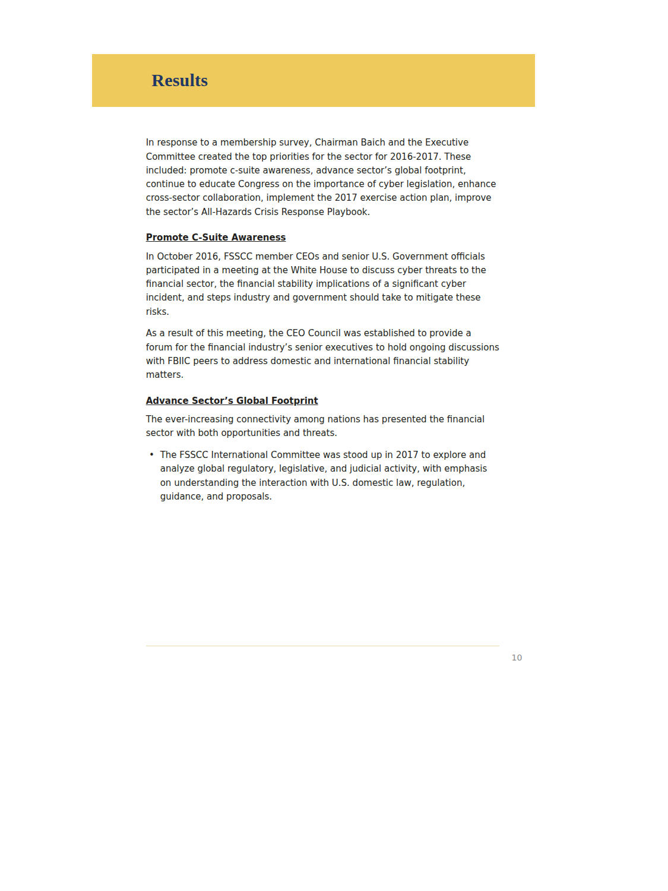Results
In response to a membership survey, Chairman Baich and the Executive Committee created the top priorities for the sector for 2016-2017. These included: promote c-suite awareness, advance sector’s global footprint, continue to educate Congress on the importance of cyber legislation, enhance cross-sector collaboration, implement the 2017 exercise action plan, improve the sector’s All-Hazards Crisis Response Playbook.
Promote C-Suite Awareness
In October 2016, FSSCC member CEOs and senior U.S. Government officials participated in a meeting at the White House to discuss cyber threats to the financial sector, the financial stability implications of a significant cyber incident, and steps industry and government should take to mitigate these risks.
As a result of this meeting, the CEO Council was established to provide a forum for the financial industry’s senior executives to hold ongoing discussions with FBIIC peers to address domestic and international financial stability matters.
Advance Sector’s Global Footprint
The ever-increasing connectivity among nations has presented the financial sector with both opportunities and threats.
The FSSCC International Committee was stood up in 2017 to explore and analyze global regulatory, legislative, and judicial activity, with emphasis on understanding the interaction with U.S. domestic law, regulation, guidance, and proposals.
10